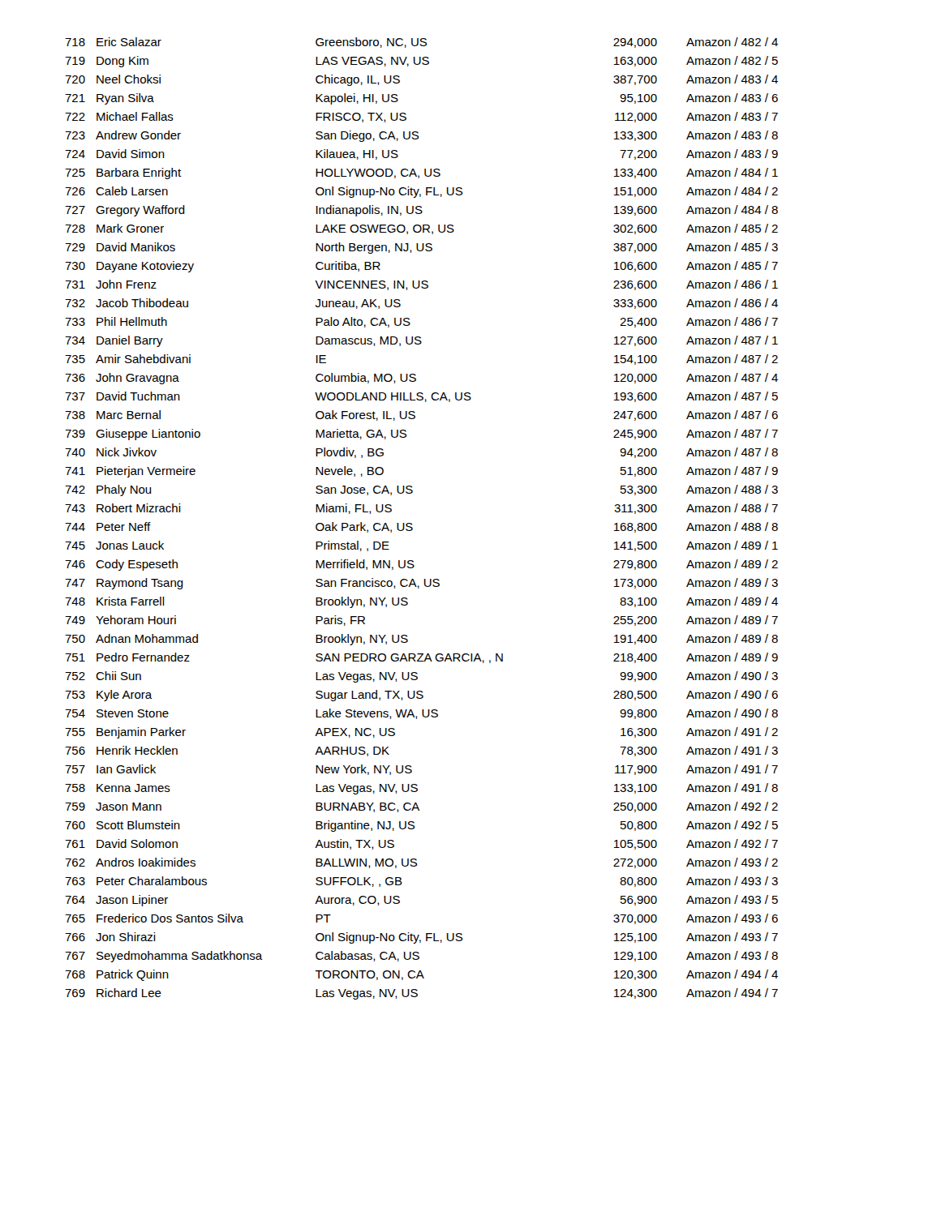| 718 | Eric Salazar | Greensboro, NC, US | 294,000 | Amazon / 482 / 4 |
| 719 | Dong Kim | LAS VEGAS, NV, US | 163,000 | Amazon / 482 / 5 |
| 720 | Neel Choksi | Chicago, IL, US | 387,700 | Amazon / 483 / 4 |
| 721 | Ryan Silva | Kapolei, HI, US | 95,100 | Amazon / 483 / 6 |
| 722 | Michael Fallas | FRISCO, TX, US | 112,000 | Amazon / 483 / 7 |
| 723 | Andrew Gonder | San Diego, CA, US | 133,300 | Amazon / 483 / 8 |
| 724 | David Simon | Kilauea, HI, US | 77,200 | Amazon / 483 / 9 |
| 725 | Barbara Enright | HOLLYWOOD, CA, US | 133,400 | Amazon / 484 / 1 |
| 726 | Caleb Larsen | Onl Signup-No City, FL, US | 151,000 | Amazon / 484 / 2 |
| 727 | Gregory Wafford | Indianapolis, IN, US | 139,600 | Amazon / 484 / 8 |
| 728 | Mark Groner | LAKE OSWEGO, OR, US | 302,600 | Amazon / 485 / 2 |
| 729 | David Manikos | North Bergen, NJ, US | 387,000 | Amazon / 485 / 3 |
| 730 | Dayane Kotoviezy | Curitiba, BR | 106,600 | Amazon / 485 / 7 |
| 731 | John Frenz | VINCENNES, IN, US | 236,600 | Amazon / 486 / 1 |
| 732 | Jacob Thibodeau | Juneau, AK, US | 333,600 | Amazon / 486 / 4 |
| 733 | Phil Hellmuth | Palo Alto, CA, US | 25,400 | Amazon / 486 / 7 |
| 734 | Daniel Barry | Damascus, MD, US | 127,600 | Amazon / 487 / 1 |
| 735 | Amir Sahebdivani | IE | 154,100 | Amazon / 487 / 2 |
| 736 | John Gravagna | Columbia, MO, US | 120,000 | Amazon / 487 / 4 |
| 737 | David Tuchman | WOODLAND HILLS, CA, US | 193,600 | Amazon / 487 / 5 |
| 738 | Marc Bernal | Oak Forest, IL, US | 247,600 | Amazon / 487 / 6 |
| 739 | Giuseppe Liantonio | Marietta, GA, US | 245,900 | Amazon / 487 / 7 |
| 740 | Nick Jivkov | Plovdiv, , BG | 94,200 | Amazon / 487 / 8 |
| 741 | Pieterjan Vermeire | Nevele, , BO | 51,800 | Amazon / 487 / 9 |
| 742 | Phaly Nou | San Jose, CA, US | 53,300 | Amazon / 488 / 3 |
| 743 | Robert Mizrachi | Miami, FL, US | 311,300 | Amazon / 488 / 7 |
| 744 | Peter Neff | Oak Park, CA, US | 168,800 | Amazon / 488 / 8 |
| 745 | Jonas Lauck | Primstal, , DE | 141,500 | Amazon / 489 / 1 |
| 746 | Cody Espeseth | Merrifield, MN, US | 279,800 | Amazon / 489 / 2 |
| 747 | Raymond Tsang | San Francisco, CA, US | 173,000 | Amazon / 489 / 3 |
| 748 | Krista Farrell | Brooklyn, NY, US | 83,100 | Amazon / 489 / 4 |
| 749 | Yehoram Houri | Paris, FR | 255,200 | Amazon / 489 / 7 |
| 750 | Adnan Mohammad | Brooklyn, NY, US | 191,400 | Amazon / 489 / 8 |
| 751 | Pedro Fernandez | SAN PEDRO GARZA GARCIA, , N | 218,400 | Amazon / 489 / 9 |
| 752 | Chii Sun | Las Vegas, NV, US | 99,900 | Amazon / 490 / 3 |
| 753 | Kyle Arora | Sugar Land, TX, US | 280,500 | Amazon / 490 / 6 |
| 754 | Steven Stone | Lake Stevens, WA, US | 99,800 | Amazon / 490 / 8 |
| 755 | Benjamin Parker | APEX, NC, US | 16,300 | Amazon / 491 / 2 |
| 756 | Henrik Hecklen | AARHUS, DK | 78,300 | Amazon / 491 / 3 |
| 757 | Ian Gavlick | New York, NY, US | 117,900 | Amazon / 491 / 7 |
| 758 | Kenna James | Las Vegas, NV, US | 133,100 | Amazon / 491 / 8 |
| 759 | Jason Mann | BURNABY, BC, CA | 250,000 | Amazon / 492 / 2 |
| 760 | Scott Blumstein | Brigantine, NJ, US | 50,800 | Amazon / 492 / 5 |
| 761 | David Solomon | Austin, TX, US | 105,500 | Amazon / 492 / 7 |
| 762 | Andros Ioakimides | BALLWIN, MO, US | 272,000 | Amazon / 493 / 2 |
| 763 | Peter Charalambous | SUFFOLK, , GB | 80,800 | Amazon / 493 / 3 |
| 764 | Jason Lipiner | Aurora, CO, US | 56,900 | Amazon / 493 / 5 |
| 765 | Frederico Dos Santos Silva | PT | 370,000 | Amazon / 493 / 6 |
| 766 | Jon Shirazi | Onl Signup-No City, FL, US | 125,100 | Amazon / 493 / 7 |
| 767 | Seyedmohamma Sadatkhonsa | Calabasas, CA, US | 129,100 | Amazon / 493 / 8 |
| 768 | Patrick Quinn | TORONTO, ON, CA | 120,300 | Amazon / 494 / 4 |
| 769 | Richard Lee | Las Vegas, NV, US | 124,300 | Amazon / 494 / 7 |